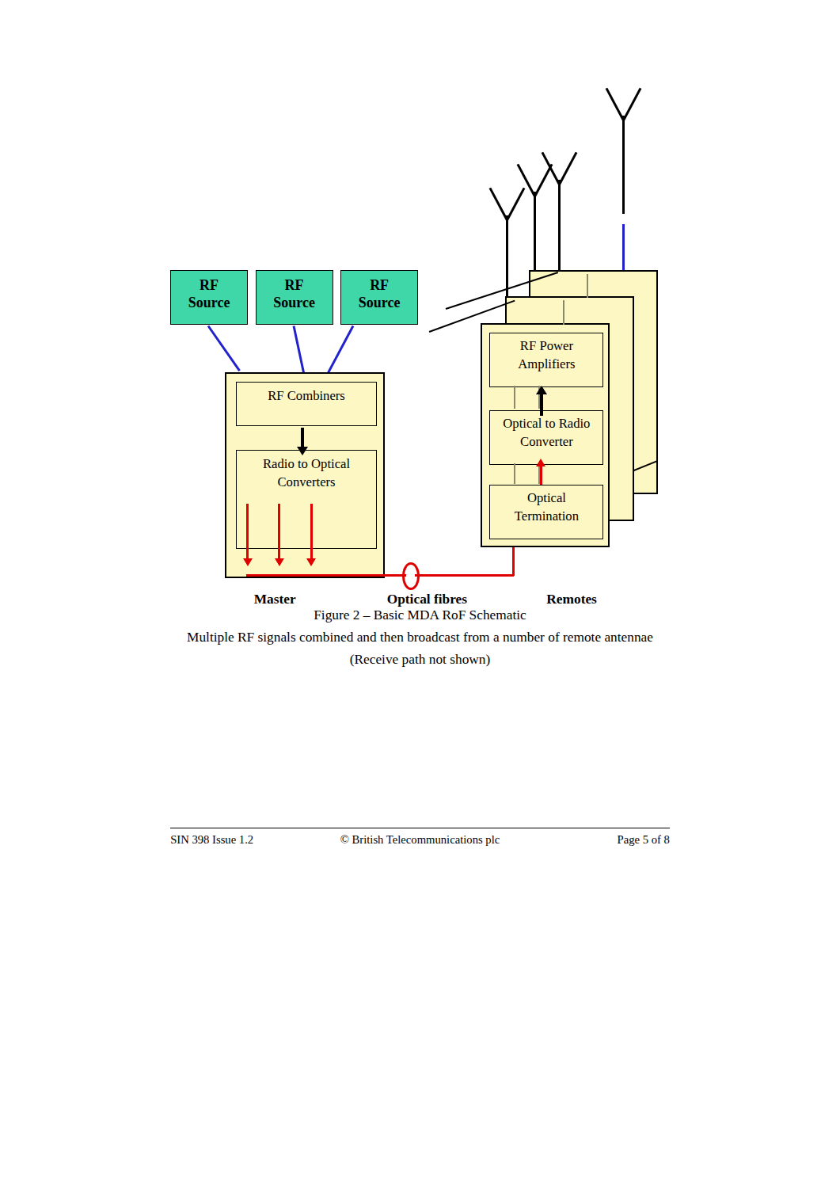RF
Source
RF
Source
RF
Source
RF Combiners
Radio to Optical
Converters
RF Power
Amplifiers
Optical to Radio
Converter
Optical
Termination
Master
Optical fibres
Remotes
Figure 2 – Basic MDA RoF Schematic
Multiple RF signals combined and then broadcast from a number of remote antennae
(Receive path not shown)
SIN 398 Issue 1.2
© British Telecommunications plc
Page 5 of 8